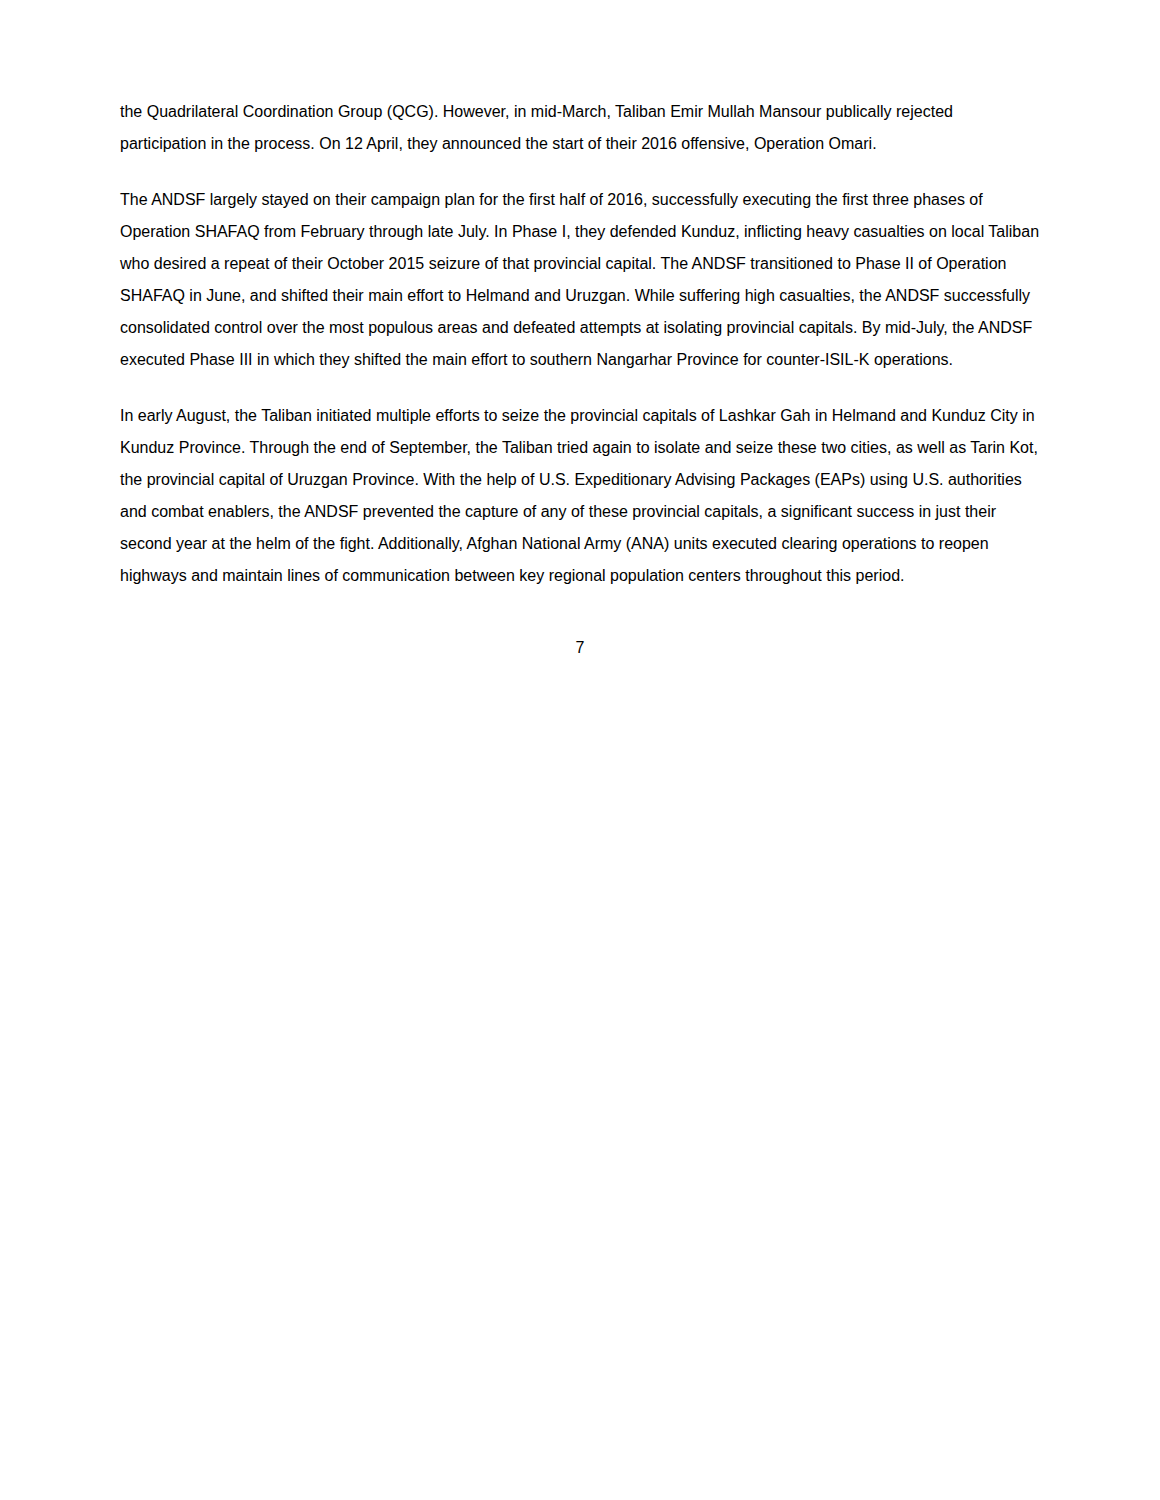the Quadrilateral Coordination Group (QCG). However, in mid-March, Taliban Emir Mullah Mansour publically rejected participation in the process. On 12 April, they announced the start of their 2016 offensive, Operation Omari.
The ANDSF largely stayed on their campaign plan for the first half of 2016, successfully executing the first three phases of Operation SHAFAQ from February through late July. In Phase I, they defended Kunduz, inflicting heavy casualties on local Taliban who desired a repeat of their October 2015 seizure of that provincial capital. The ANDSF transitioned to Phase II of Operation SHAFAQ in June, and shifted their main effort to Helmand and Uruzgan. While suffering high casualties, the ANDSF successfully consolidated control over the most populous areas and defeated attempts at isolating provincial capitals. By mid-July, the ANDSF executed Phase III in which they shifted the main effort to southern Nangarhar Province for counter-ISIL-K operations.
In early August, the Taliban initiated multiple efforts to seize the provincial capitals of Lashkar Gah in Helmand and Kunduz City in Kunduz Province. Through the end of September, the Taliban tried again to isolate and seize these two cities, as well as Tarin Kot, the provincial capital of Uruzgan Province. With the help of U.S. Expeditionary Advising Packages (EAPs) using U.S. authorities and combat enablers, the ANDSF prevented the capture of any of these provincial capitals, a significant success in just their second year at the helm of the fight. Additionally, Afghan National Army (ANA) units executed clearing operations to reopen highways and maintain lines of communication between key regional population centers throughout this period.
7